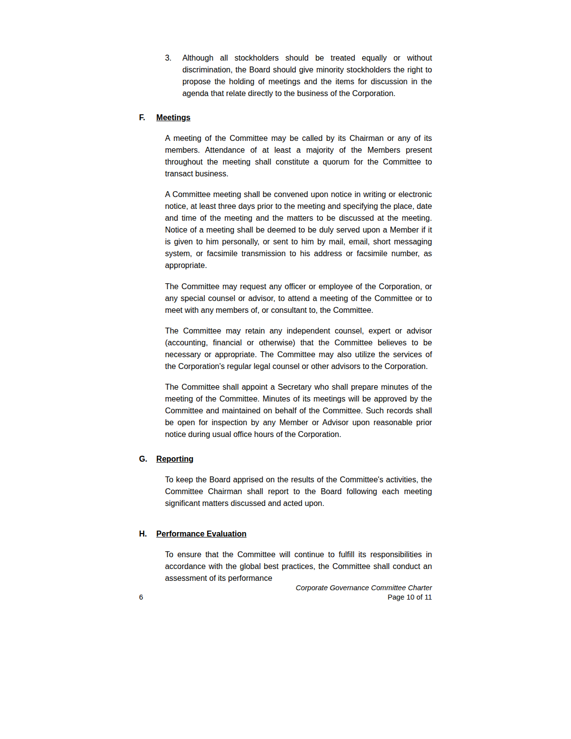3.
Although all stockholders should be treated equally or without discrimination, the Board should give minority stockholders the right to propose the holding of meetings and the items for discussion in the agenda that relate directly to the business of the Corporation.
F. Meetings
A meeting of the Committee may be called by its Chairman or any of its members. Attendance of at least a majority of the Members present throughout the meeting shall constitute a quorum for the Committee to transact business.
A Committee meeting shall be convened upon notice in writing or electronic notice, at least three days prior to the meeting and specifying the place, date and time of the meeting and the matters to be discussed at the meeting. Notice of a meeting shall be deemed to be duly served upon a Member if it is given to him personally, or sent to him by mail, email, short messaging system, or facsimile transmission to his address or facsimile number, as appropriate.
The Committee may request any officer or employee of the Corporation, or any special counsel or advisor, to attend a meeting of the Committee or to meet with any members of, or consultant to, the Committee.
The Committee may retain any independent counsel, expert or advisor (accounting, financial or otherwise) that the Committee believes to be necessary or appropriate. The Committee may also utilize the services of the Corporation's regular legal counsel or other advisors to the Corporation.
The Committee shall appoint a Secretary who shall prepare minutes of the meeting of the Committee. Minutes of its meetings will be approved by the Committee and maintained on behalf of the Committee. Such records shall be open for inspection by any Member or Advisor upon reasonable prior notice during usual office hours of the Corporation.
G. Reporting
To keep the Board apprised on the results of the Committee's activities, the Committee Chairman shall report to the Board following each meeting significant matters discussed and acted upon.
H. Performance Evaluation
To ensure that the Committee will continue to fulfill its responsibilities in accordance with the global best practices, the Committee shall conduct an assessment of its performance
6
Corporate Governance Committee Charter
Page 10 of 11